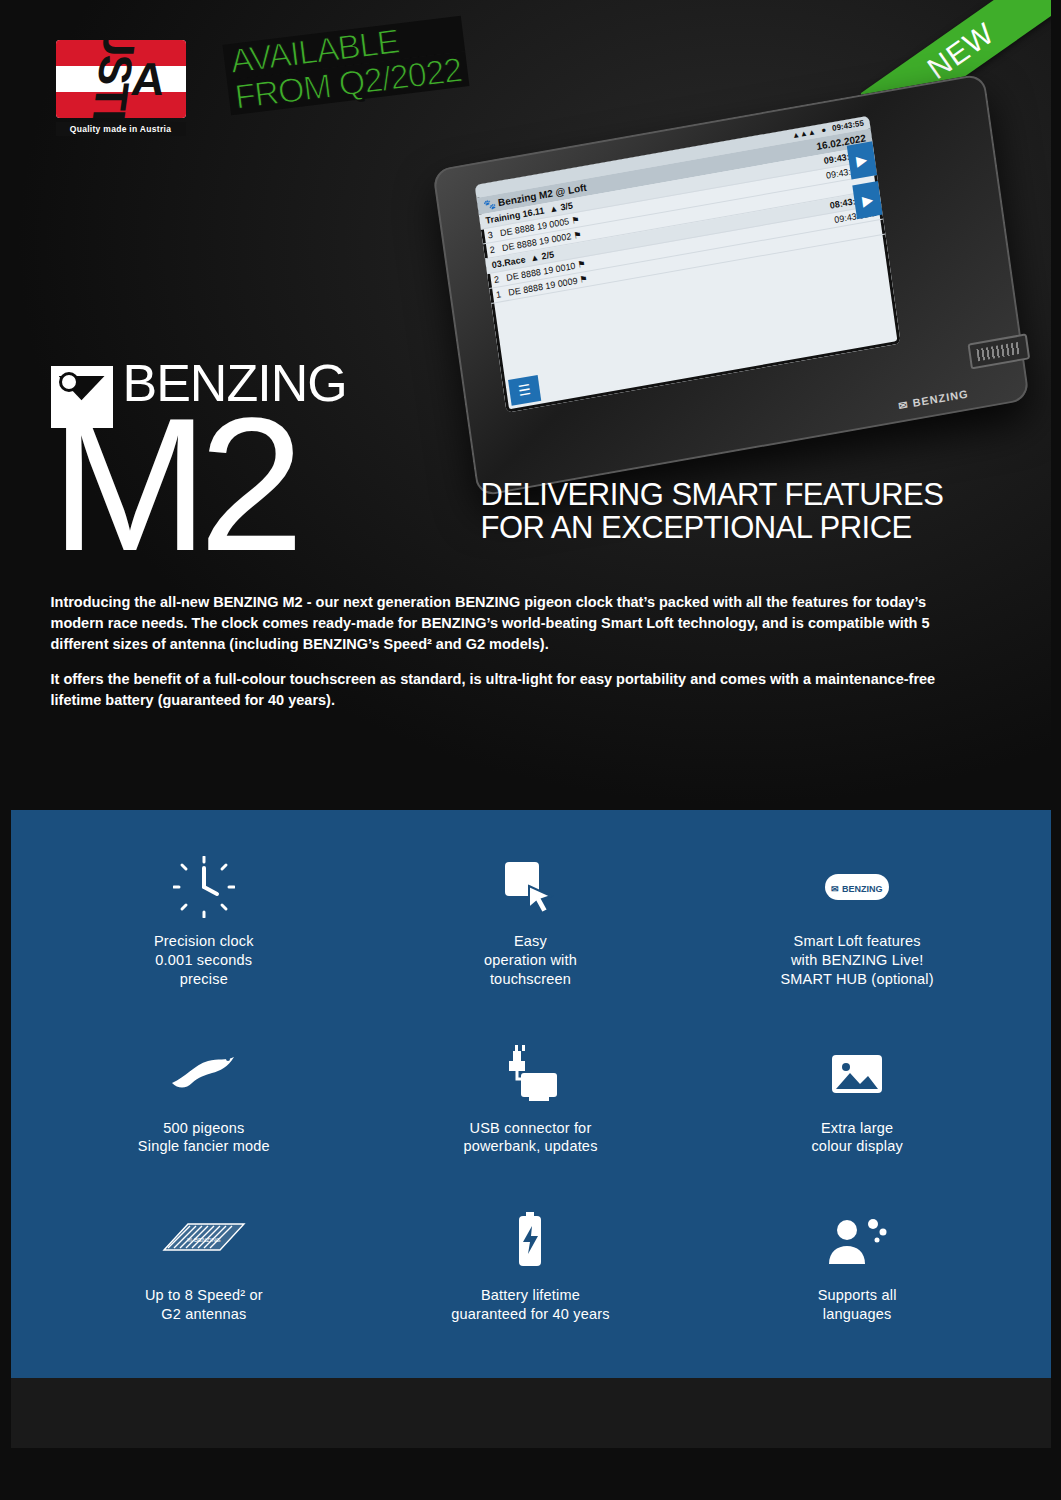AUSTRIA A
Quality made in Austria
AVAILABLE FROM Q2/2022
NEW
▲▲▲●09:43:55
🐾 Benzing M2 @ Loft 16.02.2022
Training 16.11 ▲ 3/509:43:38 A
3 DE 8888 19 0005 ⚑09:43:37 G
2 DE 8888 19 0002 ⚑
03.Race ▲ 2/508:43:32 D
2 DE 8888 19 0010 ⚑09:43:32.1
1 DE 8888 19 0009 ⚑
▶
▶
☰
✉ BENZING
BENZING
M2
DELIVERING SMART FEATURES
FOR AN EXCEPTIONAL PRICE
Introducing the all-new BENZING M2 - our next generation BENZING pigeon clock that’s packed with all the features for today’s modern race needs. The clock comes ready-made for BENZING’s world-beating Smart Loft technology, and is compatible with 5 different sizes of antenna (including BENZING’s Speed² and G2 models).
It offers the benefit of a full-colour touchscreen as standard, is ultra-light for easy portability and comes with a maintenance-free lifetime battery (guaranteed for 40 years).
Precision clock
0.001 seconds
precise
Easy
operation with
touchscreen
✉ BENZING
Smart Loft features
with BENZING Live!
SMART HUB (optional)
500 pigeons
Single fancier mode
USB connector for
powerbank, updates
Extra large
colour display
✉ BENZING
Up to 8 Speed² or
G2 antennas
Battery lifetime
guaranteed for 40 years
Supports all
languages